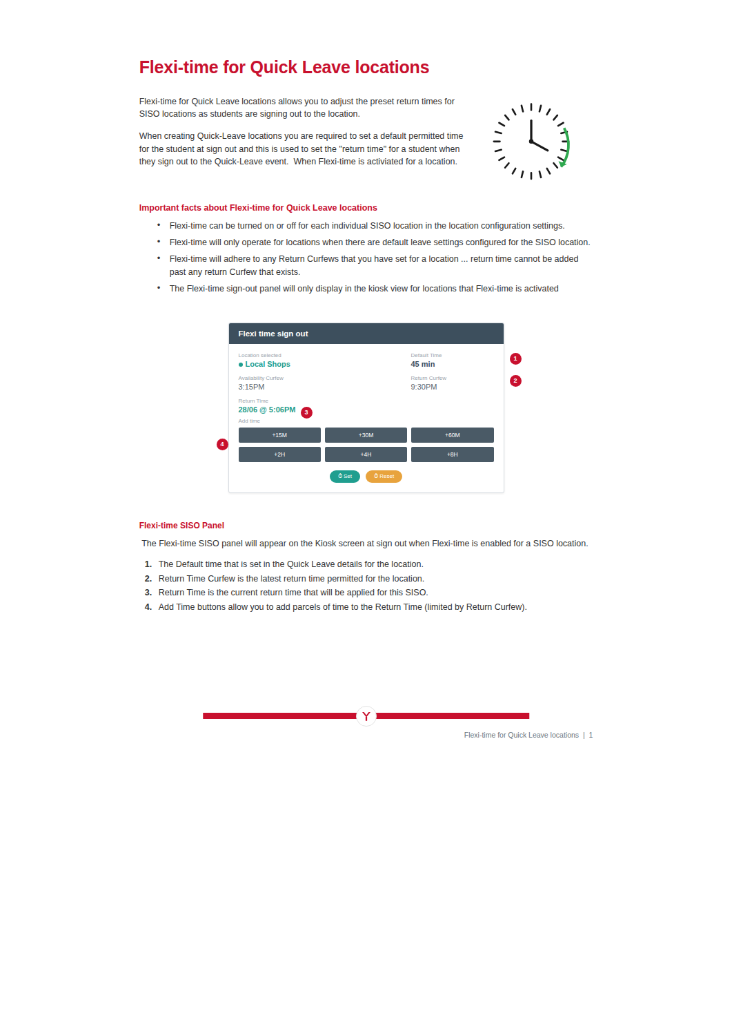Flexi-time for Quick Leave locations
Flexi-time for Quick Leave locations allows you to adjust the preset return times for SISO locations as students are signing out to the location.
When creating Quick-Leave locations you are required to set a default permitted time for the student at sign out and this is used to set the "return time" for a student when they sign out to the Quick-Leave event. When Flexi-time is activiated for a location.
Important facts about Flexi-time for Quick Leave locations
Flexi-time can be turned on or off for each individual SISO location in the location configuration settings.
Flexi-time will only operate for locations when there are default leave settings configured for the SISO location.
Flexi-time will adhere to any Return Curfews that you have set for a location ... return time cannot be added past any return Curfew that exists.
The Flexi-time sign-out panel will only display in the kiosk view for locations that Flexi-time is activated
Flexi time sign out
Location selected
Local Shops
Default Time
45 min
Availability Curfew
3:15PM
Return Curfew
9:30PM
Return Time
28/06 @ 5:06PM
Add time
+15M +30M +60M +2H +4H +8H
⏱ Set ⏱ Reset
1
2
3
4
Flexi-time SISO Panel
The Flexi-time SISO panel will appear on the Kiosk screen at sign out when Flexi-time is enabled for a SISO location.
The Default time that is set in the Quick Leave details for the location.
Return Time Curfew is the latest return time permitted for the location.
Return Time is the current return time that will be applied for this SISO.
Add Time buttons allow you to add parcels of time to the Return Time (limited by Return Curfew).
Flexi-time for Quick Leave locations | 1